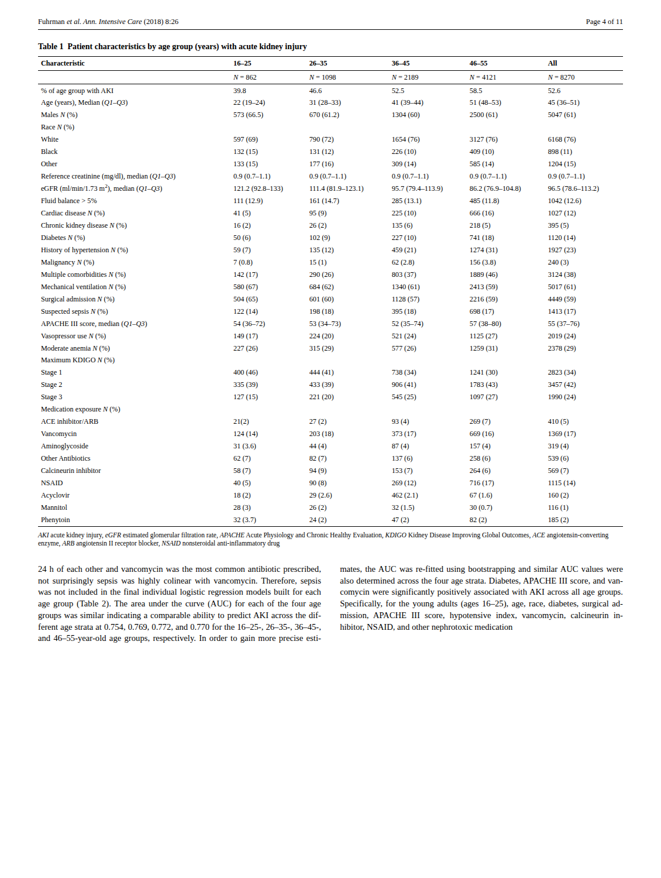Fuhrman et al. Ann. Intensive Care (2018) 8:26
Page 4 of 11
Table 1 Patient characteristics by age group (years) with acute kidney injury
| Characteristic | 16–25 | 26–35 | 36–45 | 46–55 | All |
| --- | --- | --- | --- | --- | --- |
| | N = 862 | N = 1098 | N = 2189 | N = 4121 | N = 8270 |
| % of age group with AKI | 39.8 | 46.6 | 52.5 | 58.5 | 52.6 |
| Age (years), Median ( Q1–Q3 ) | 22 (19–24) | 31 (28–33) | 41 (39–44) | 51 (48–53) | 45 (36–51) |
| Males N (%) | 573 (66.5) | 670 (61.2) | 1304 (60) | 2500 (61) | 5047 (61) |
| Race N (%) | | | | | |
| White | 597 (69) | 790 (72) | 1654 (76) | 3127 (76) | 6168 (76) |
| Black | 132 (15) | 131 (12) | 226 (10) | 409 (10) | 898 (11) |
| Other | 133 (15) | 177 (16) | 309 (14) | 585 (14) | 1204 (15) |
| Reference creatinine (mg/dl), median ( Q1–Q3 ) | 0.9 (0.7–1.1) | 0.9 (0.7–1.1) | 0.9 (0.7–1.1) | 0.9 (0.7–1.1) | 0.9 (0.7–1.1) |
| eGFR (ml/min/1.73 m 2 ), median ( Q1–Q3 ) | 121.2 (92.8–133) | 111.4 (81.9–123.1) | 95.7 (79.4–113.9) | 86.2 (76.9–104.8) | 96.5 (78.6–113.2) |
| Fluid balance > 5% | 111 (12.9) | 161 (14.7) | 285 (13.1) | 485 (11.8) | 1042 (12.6) |
| Cardiac disease N (%) | 41 (5) | 95 (9) | 225 (10) | 666 (16) | 1027 (12) |
| Chronic kidney disease N (%) | 16 (2) | 26 (2) | 135 (6) | 218 (5) | 395 (5) |
| Diabetes N (%) | 50 (6) | 102 (9) | 227 (10) | 741 (18) | 1120 (14) |
| History of hypertension N (%) | 59 (7) | 135 (12) | 459 (21) | 1274 (31) | 1927 (23) |
| Malignancy N (%) | 7 (0.8) | 15 (1) | 62 (2.8) | 156 (3.8) | 240 (3) |
| Multiple comorbidities N (%) | 142 (17) | 290 (26) | 803 (37) | 1889 (46) | 3124 (38) |
| Mechanical ventilation N (%) | 580 (67) | 684 (62) | 1340 (61) | 2413 (59) | 5017 (61) |
| Surgical admission N (%) | 504 (65) | 601 (60) | 1128 (57) | 2216 (59) | 4449 (59) |
| Suspected sepsis N (%) | 122 (14) | 198 (18) | 395 (18) | 698 (17) | 1413 (17) |
| APACHE III score, median ( Q1–Q3 ) | 54 (36–72) | 53 (34–73) | 52 (35–74) | 57 (38–80) | 55 (37–76) |
| Vasopressor use N (%) | 149 (17) | 224 (20) | 521 (24) | 1125 (27) | 2019 (24) |
| Moderate anemia N (%) | 227 (26) | 315 (29) | 577 (26) | 1259 (31) | 2378 (29) |
| Maximum KDIGO N (%) | | | | | |
| Stage 1 | 400 (46) | 444 (41) | 738 (34) | 1241 (30) | 2823 (34) |
| Stage 2 | 335 (39) | 433 (39) | 906 (41) | 1783 (43) | 3457 (42) |
| Stage 3 | 127 (15) | 221 (20) | 545 (25) | 1097 (27) | 1990 (24) |
| Medication exposure N (%) | | | | | |
| ACE inhibitor/ARB | 21(2) | 27 (2) | 93 (4) | 269 (7) | 410 (5) |
| Vancomycin | 124 (14) | 203 (18) | 373 (17) | 669 (16) | 1369 (17) |
| Aminoglycoside | 31 (3.6) | 44 (4) | 87 (4) | 157 (4) | 319 (4) |
| Other Antibiotics | 62 (7) | 82 (7) | 137 (6) | 258 (6) | 539 (6) |
| Calcineurin inhibitor | 58 (7) | 94 (9) | 153 (7) | 264 (6) | 569 (7) |
| NSAID | 40 (5) | 90 (8) | 269 (12) | 716 (17) | 1115 (14) |
| Acyclovir | 18 (2) | 29 (2.6) | 462 (2.1) | 67 (1.6) | 160 (2) |
| Mannitol | 28 (3) | 26 (2) | 32 (1.5) | 30 (0.7) | 116 (1) |
| Phenytoin | 32 (3.7) | 24 (2) | 47 (2) | 82 (2) | 185 (2) |
AKI acute kidney injury, eGFR estimated glomerular filtration rate, APACHE Acute Physiology and Chronic Healthy Evaluation, KDIGO Kidney Disease Improving Global Outcomes, ACE angiotensin-converting enzyme, ARB angiotensin II receptor blocker, NSAID nonsteroidal anti-inflammatory drug
24 h of each other and vancomycin was the most common antibiotic prescribed, not surprisingly sepsis was highly colinear with vancomycin. Therefore, sepsis was not included in the final individual logistic regression models built for each age group (Table 2). The area under the curve (AUC) for each of the four age groups was similar indicating a comparable ability to predict AKI across the different age strata at 0.754, 0.769, 0.772, and 0.770 for the 16–25-, 26–35-, 36–45-, and 46–55-year-old age groups, respectively. In order to gain more precise estimates, the AUC was re-fitted using bootstrapping and similar AUC values were also determined across the four age strata. Diabetes, APACHE III score, and vancomycin were significantly positively associated with AKI across all age groups. Specifically, for the young adults (ages 16–25), age, race, diabetes, surgical admission, APACHE III score, hypotensive index, vancomycin, calcineurin inhibitor, NSAID, and other nephrotoxic medication